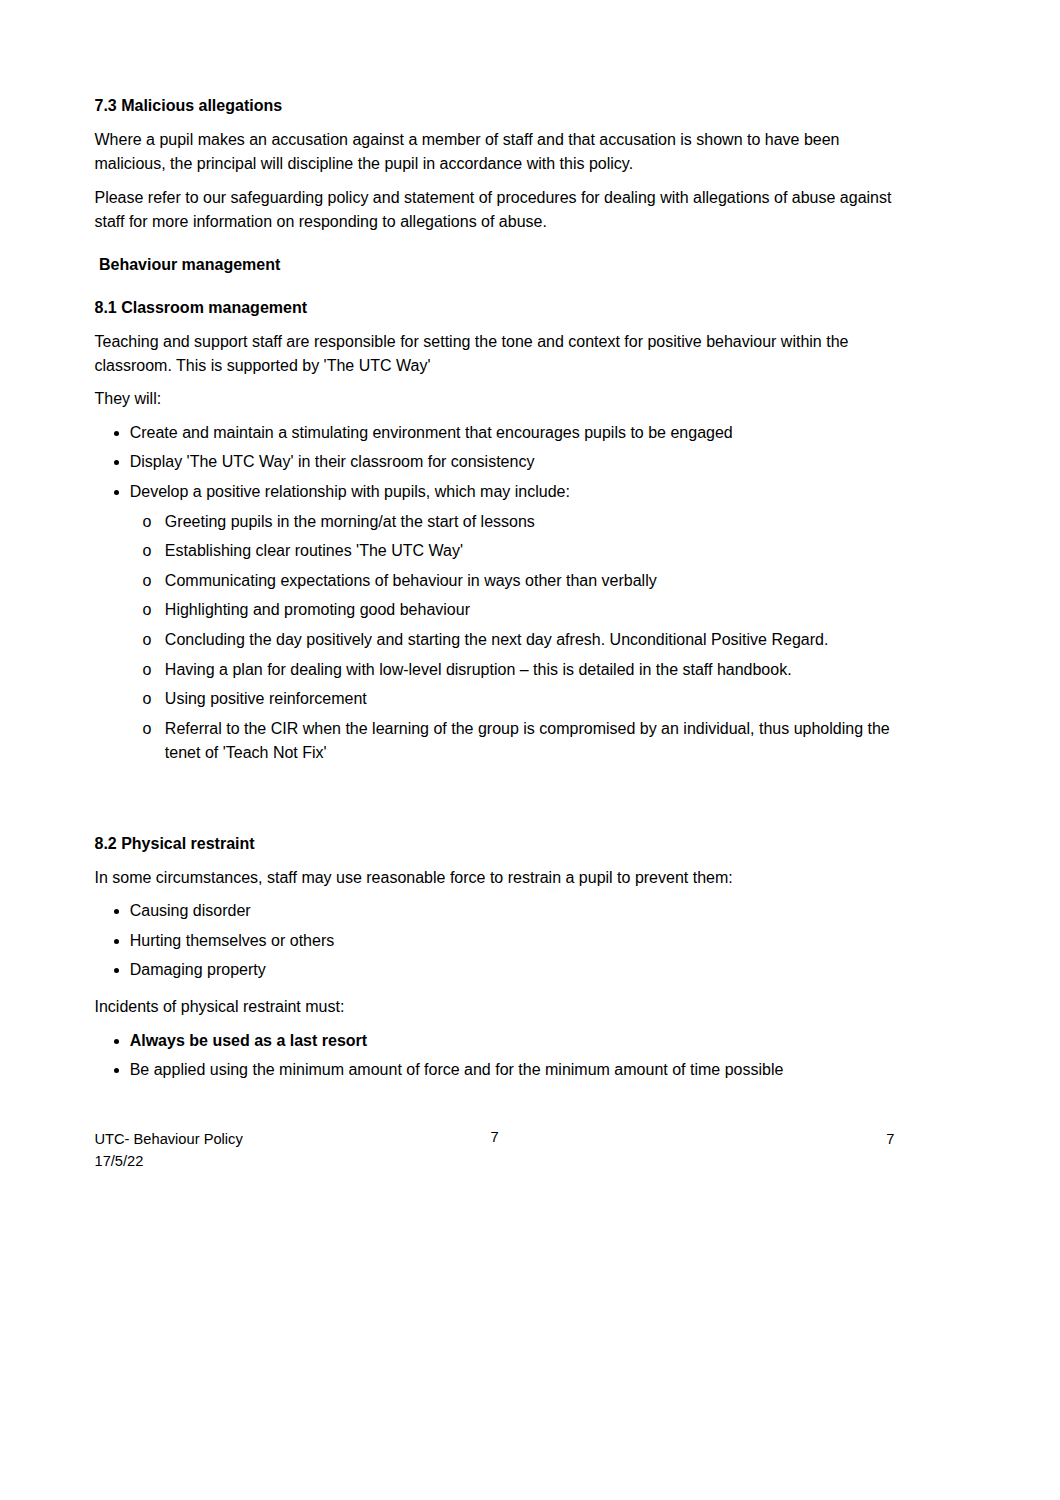7.3 Malicious allegations
Where a pupil makes an accusation against a member of staff and that accusation is shown to have been malicious, the principal will discipline the pupil in accordance with this policy.
Please refer to our safeguarding policy and statement of procedures for dealing with allegations of abuse against staff for more information on responding to allegations of abuse.
Behaviour management
8.1 Classroom management
Teaching and support staff are responsible for setting the tone and context for positive behaviour within the classroom. This is supported by 'The UTC Way'
They will:
Create and maintain a stimulating environment that encourages pupils to be engaged
Display 'The UTC Way' in their classroom for consistency
Develop a positive relationship with pupils, which may include:
Greeting pupils in the morning/at the start of lessons
Establishing clear routines 'The UTC Way'
Communicating expectations of behaviour in ways other than verbally
Highlighting and promoting good behaviour
Concluding the day positively and starting the next day afresh. Unconditional Positive Regard.
Having a plan for dealing with low-level disruption – this is detailed in the staff handbook.
Using positive reinforcement
Referral to the CIR when the learning of the group is compromised by an individual, thus upholding the tenet of 'Teach Not Fix'
8.2 Physical restraint
In some circumstances, staff may use reasonable force to restrain a pupil to prevent them:
Causing disorder
Hurting themselves or others
Damaging property
Incidents of physical restraint must:
Always be used as a last resort
Be applied using the minimum amount of force and for the minimum amount of time possible
7
UTC- Behaviour Policy
17/5/22
7